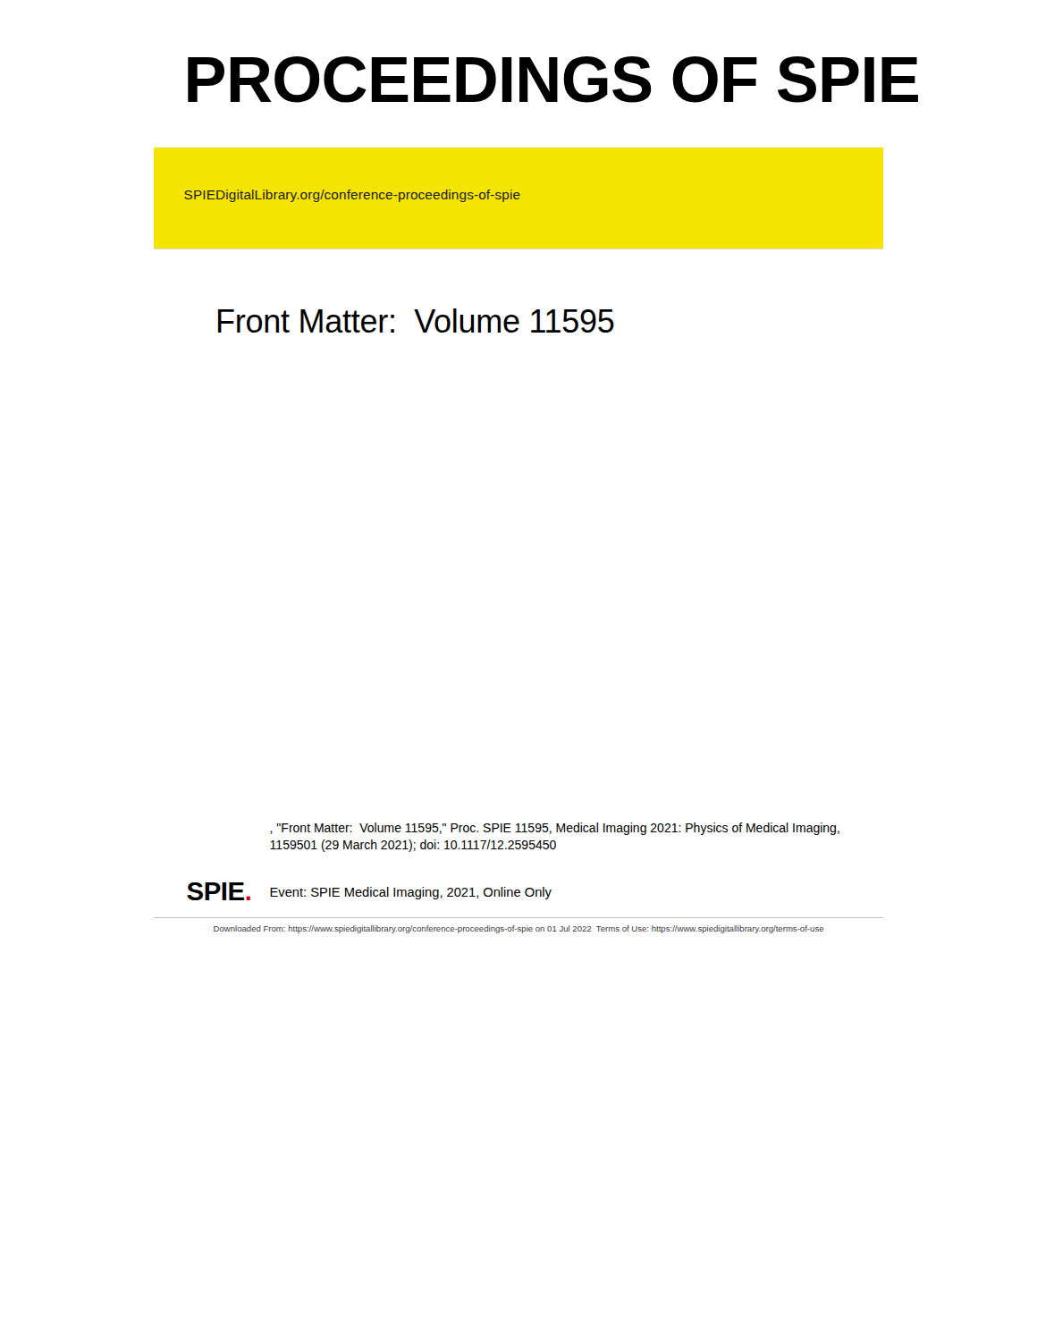PROCEEDINGS OF SPIE
SPIEDigitalLibrary.org/conference-proceedings-of-spie
Front Matter: Volume 11595
, "Front Matter: Volume 11595," Proc. SPIE 11595, Medical Imaging 2021: Physics of Medical Imaging, 1159501 (29 March 2021); doi: 10.1117/12.2595450
Event: SPIE Medical Imaging, 2021, Online Only
SPIE.
Downloaded From: https://www.spiedigitallibrary.org/conference-proceedings-of-spie on 01 Jul 2022 Terms of Use: https://www.spiedigitallibrary.org/terms-of-use